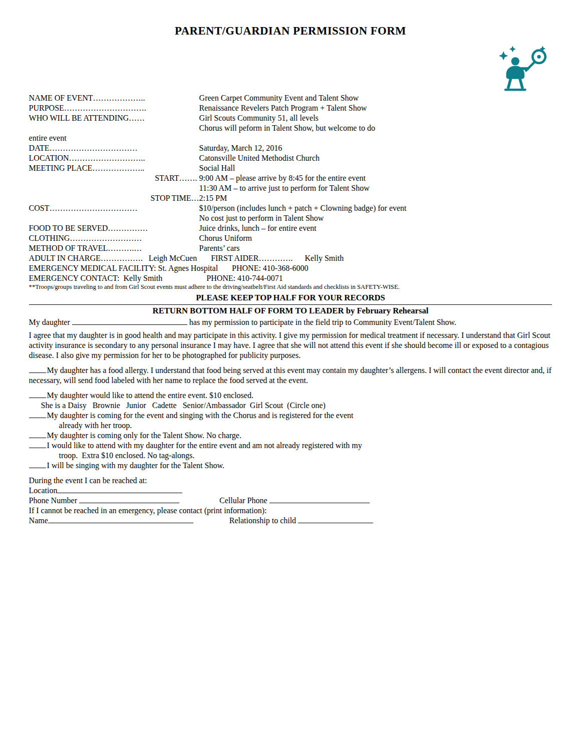PARENT/GUARDIAN PERMISSION FORM
| NAME OF EVENT……………….. | Green Carpet Community Event and Talent Show |
| PURPOSE…………………………. | Renaissance Revelers Patch Program + Talent Show |
| WHO WILL BE ATTENDING…… | Girl Scouts Community 51, all levels |
| | Chorus will peform in Talent Show, but welcome to do |
entire event
| DATE…………………………… | Saturday, March 12, 2016 |
| LOCATION……………………….. | Catonsville United Methodist Church |
| MEETING PLACE……………….. | Social Hall |
| START……. | 9:00 AM – please arrive by 8:45 for the entire event |
| | 11:30 AM – to arrive just to perform for Talent Show |
| STOP TIME… | 2:15 PM |
| COST…………………………… | $10/person (includes lunch + patch + Clowning badge) for event |
| | No cost just to perform in Talent Show |
| FOOD TO BE SERVED…………… | Juice drinks, lunch – for entire event |
| CLOTHING……………………… | Chorus Uniform |
| METHOD OF TRAVEL……….… | Parents’ cars |
ADULT IN CHARGE……………. Leigh McCuen FIRST AIDER…………. Kelly Smith
EMERGENCY MEDICAL FACILITY: St. Agnes Hospital PHONE: 410-368-6000
EMERGENCY CONTACT: Kelly Smith PHONE: 410-744-0071
**Troops/groups traveling to and from Girl Scout events must adhere to the driving/seatbelt/First Aid standards and checklists in SAFETY-WISE.
PLEASE KEEP TOP HALF FOR YOUR RECORDS
RETURN BOTTOM HALF OF FORM TO LEADER by February Rehearsal
My daughter has my permission to participate in the field trip to Community Event/Talent Show.
I agree that my daughter is in good health and may participate in this activity. I give my permission for medical treatment if necessary. I understand that Girl Scout activity insurance is secondary to any personal insurance I may have. I agree that she will not attend this event if she should become ill or exposed to a contagious disease. I also give my permission for her to be photographed for publicity purposes.
My daughter has a food allergy. I understand that food being served at this event may contain my daughter’s allergens. I will contact the event director and, if necessary, will send food labeled with her name to replace the food served at the event.
My daughter would like to attend the entire event. $10 enclosed.
She is a Daisy Brownie Junior Cadette Senior/Ambassador Girl Scout (Circle one)
My daughter is coming for the event and singing with the Chorus and is registered for the event
already with her troop.
My daughter is coming only for the Talent Show. No charge.
I would like to attend with my daughter for the entire event and am not already registered with my
troop. Extra $10 enclosed. No tag-alongs.
I will be singing with my daughter for the Talent Show.
During the event I can be reached at:
Location
Phone Number Cellular Phone
If I cannot be reached in an emergency, please contact (print information):
Name Relationship to child